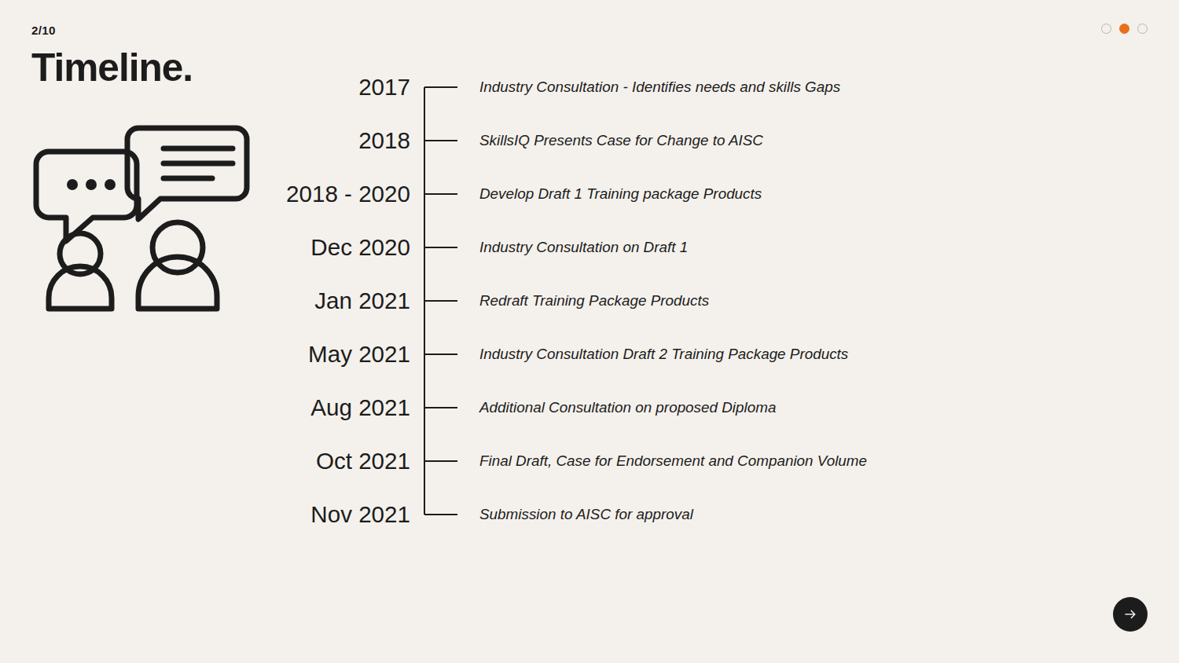2/10
Timeline.
2017
Industry Consultation - Identifies needs and skills Gaps
2018
SkillsIQ Presents Case for Change to AISC
2018 - 2020
Develop Draft 1 Training package Products
Dec 2020
Industry Consultation on Draft 1
Jan 2021
Redraft Training Package Products
May 2021
Industry Consultation Draft 2 Training Package Products
Aug 2021
Additional Consultation on proposed Diploma
Oct 2021
Final Draft, Case for Endorsement and Companion Volume
Nov 2021
Submission to AISC for approval